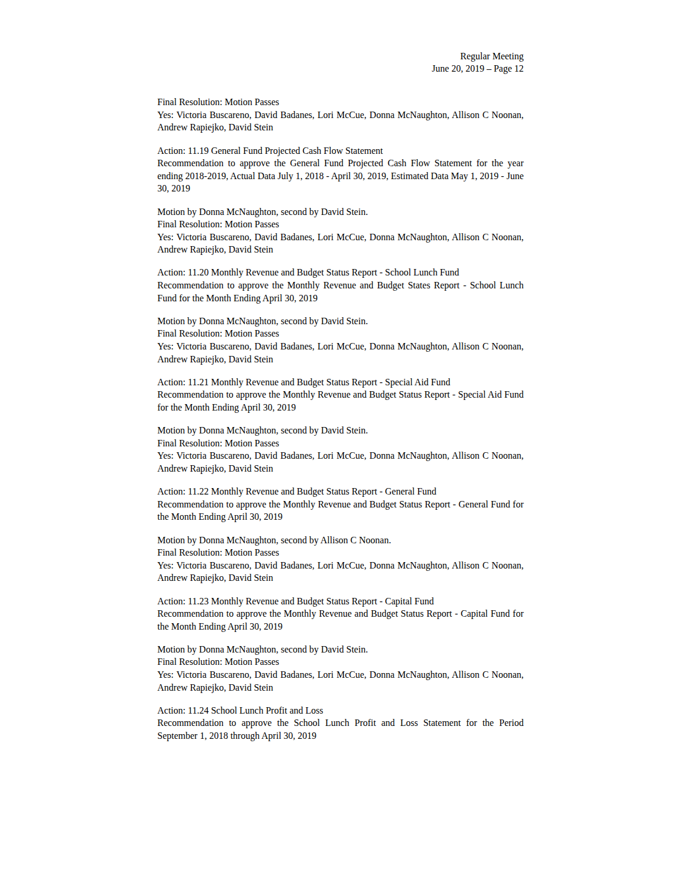Regular Meeting
June 20, 2019 – Page 12
Final Resolution: Motion Passes
Yes: Victoria Buscareno, David Badanes, Lori McCue, Donna McNaughton, Allison C Noonan, Andrew Rapiejko, David Stein
Action: 11.19 General Fund Projected Cash Flow Statement
Recommendation to approve the General Fund Projected Cash Flow Statement for the year ending 2018-2019, Actual Data July 1, 2018 - April 30, 2019, Estimated Data May 1, 2019 - June 30, 2019
Motion by Donna McNaughton, second by David Stein.
Final Resolution: Motion Passes
Yes: Victoria Buscareno, David Badanes, Lori McCue, Donna McNaughton, Allison C Noonan, Andrew Rapiejko, David Stein
Action: 11.20 Monthly Revenue and Budget Status Report - School Lunch Fund
Recommendation to approve the Monthly Revenue and Budget States Report - School Lunch Fund for the Month Ending April 30, 2019
Motion by Donna McNaughton, second by David Stein.
Final Resolution: Motion Passes
Yes: Victoria Buscareno, David Badanes, Lori McCue, Donna McNaughton, Allison C Noonan, Andrew Rapiejko, David Stein
Action: 11.21 Monthly Revenue and Budget Status Report - Special Aid Fund
Recommendation to approve the Monthly Revenue and Budget Status Report - Special Aid Fund for the Month Ending April 30, 2019
Motion by Donna McNaughton, second by David Stein.
Final Resolution: Motion Passes
Yes: Victoria Buscareno, David Badanes, Lori McCue, Donna McNaughton, Allison C Noonan, Andrew Rapiejko, David Stein
Action: 11.22 Monthly Revenue and Budget Status Report - General Fund
Recommendation to approve the Monthly Revenue and Budget Status Report - General Fund for the Month Ending April 30, 2019
Motion by Donna McNaughton, second by Allison C Noonan.
Final Resolution: Motion Passes
Yes: Victoria Buscareno, David Badanes, Lori McCue, Donna McNaughton, Allison C Noonan, Andrew Rapiejko, David Stein
Action: 11.23 Monthly Revenue and Budget Status Report - Capital Fund
Recommendation to approve the Monthly Revenue and Budget Status Report - Capital Fund for the Month Ending April 30, 2019
Motion by Donna McNaughton, second by David Stein.
Final Resolution: Motion Passes
Yes: Victoria Buscareno, David Badanes, Lori McCue, Donna McNaughton, Allison C Noonan, Andrew Rapiejko, David Stein
Action: 11.24 School Lunch Profit and Loss
Recommendation to approve the School Lunch Profit and Loss Statement for the Period September 1, 2018 through April 30, 2019